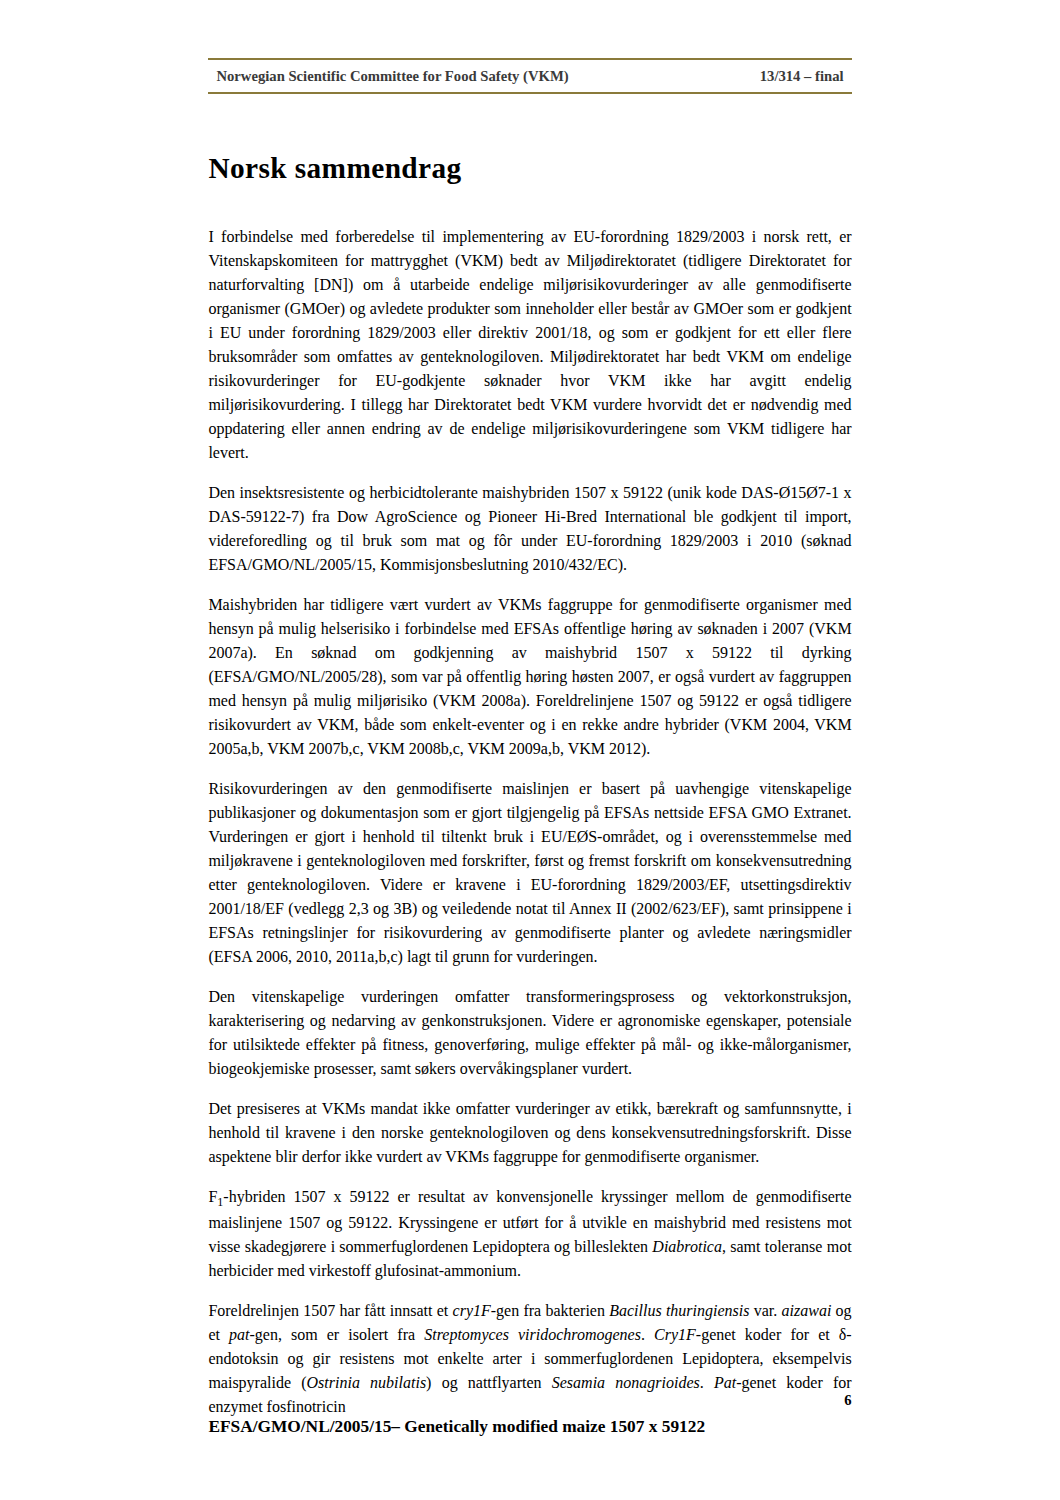Norwegian Scientific Committee for Food Safety (VKM) 13/314 – final
Norsk sammendrag
I forbindelse med forberedelse til implementering av EU-forordning 1829/2003 i norsk rett, er Vitenskapskomiteen for mattrygghet (VKM) bedt av Miljødirektoratet (tidligere Direktoratet for naturforvalting [DN]) om å utarbeide endelige miljørisikovurderinger av alle genmodifiserte organismer (GMOer) og avledete produkter som inneholder eller består av GMOer som er godkjent i EU under forordning 1829/2003 eller direktiv 2001/18, og som er godkjent for ett eller flere bruksområder som omfattes av genteknologiloven. Miljødirektoratet har bedt VKM om endelige risikovurderinger for EU-godkjente søknader hvor VKM ikke har avgitt endelig miljørisikovurdering. I tillegg har Direktoratet bedt VKM vurdere hvorvidt det er nødvendig med oppdatering eller annen endring av de endelige miljørisikovurderingene som VKM tidligere har levert.
Den insektsresistente og herbicidtolerante maishybriden 1507 x 59122 (unik kode DAS-Ø15Ø7-1 x DAS-59122-7) fra Dow AgroScience og Pioneer Hi-Bred International ble godkjent til import, videreforedling og til bruk som mat og fôr under EU-forordning 1829/2003 i 2010 (søknad EFSA/GMO/NL/2005/15, Kommisjonsbeslutning 2010/432/EC).
Maishybriden har tidligere vært vurdert av VKMs faggruppe for genmodifiserte organismer med hensyn på mulig helserisiko i forbindelse med EFSAs offentlige høring av søknaden i 2007 (VKM 2007a). En søknad om godkjenning av maishybrid 1507 x 59122 til dyrking (EFSA/GMO/NL/2005/28), som var på offentlig høring høsten 2007, er også vurdert av faggruppen med hensyn på mulig miljørisiko (VKM 2008a). Foreldrelinjene 1507 og 59122 er også tidligere risikovurdert av VKM, både som enkelt-eventer og i en rekke andre hybrider (VKM 2004, VKM 2005a,b, VKM 2007b,c, VKM 2008b,c, VKM 2009a,b, VKM 2012).
Risikovurderingen av den genmodifiserte maislinjen er basert på uavhengige vitenskapelige publikasjoner og dokumentasjon som er gjort tilgjengelig på EFSAs nettside EFSA GMO Extranet. Vurderingen er gjort i henhold til tiltenkt bruk i EU/EØS-området, og i overensstemmelse med miljøkravene i genteknologiloven med forskrifter, først og fremst forskrift om konsekvensutredning etter genteknologiloven. Videre er kravene i EU-forordning 1829/2003/EF, utsettingsdirektiv 2001/18/EF (vedlegg 2,3 og 3B) og veiledende notat til Annex II (2002/623/EF), samt prinsippene i EFSAs retningslinjer for risikovurdering av genmodifiserte planter og avledete næringsmidler (EFSA 2006, 2010, 2011a,b,c) lagt til grunn for vurderingen.
Den vitenskapelige vurderingen omfatter transformeringsprosess og vektorkonstruksjon, karakterisering og nedarving av genkonstruksjonen. Videre er agronomiske egenskaper, potensiale for utilsiktede effekter på fitness, genoverføring, mulige effekter på mål- og ikke-målorganismer, biogeokjemiske prosesser, samt søkers overvåkingsplaner vurdert.
Det presiseres at VKMs mandat ikke omfatter vurderinger av etikk, bærekraft og samfunnsnytte, i henhold til kravene i den norske genteknologiloven og dens konsekvensutredningsforskrift. Disse aspektene blir derfor ikke vurdert av VKMs faggruppe for genmodifiserte organismer.
F1-hybriden 1507 x 59122 er resultat av konvensjonelle kryssinger mellom de genmodifiserte maislinjene 1507 og 59122. Kryssingene er utført for å utvikle en maishybrid med resistens mot visse skadegjørere i sommerfuglordenen Lepidoptera og billeslekten Diabrotica, samt toleranse mot herbicider med virkestoff glufosinat-ammonium.
Foreldrelinjen 1507 har fått innsatt et cry1F-gen fra bakterien Bacillus thuringiensis var. aizawai og et pat-gen, som er isolert fra Streptomyces viridochromogenes. Cry1F-genet koder for et δ-endotoksin og gir resistens mot enkelte arter i sommerfuglordenen Lepidoptera, eksempelvis maispyralide (Ostrinia nubilatis) og nattflyarten Sesamia nonagrioides. Pat-genet koder for enzymet fosfinotricin
6
EFSA/GMO/NL/2005/15– Genetically modified maize 1507 x 59122